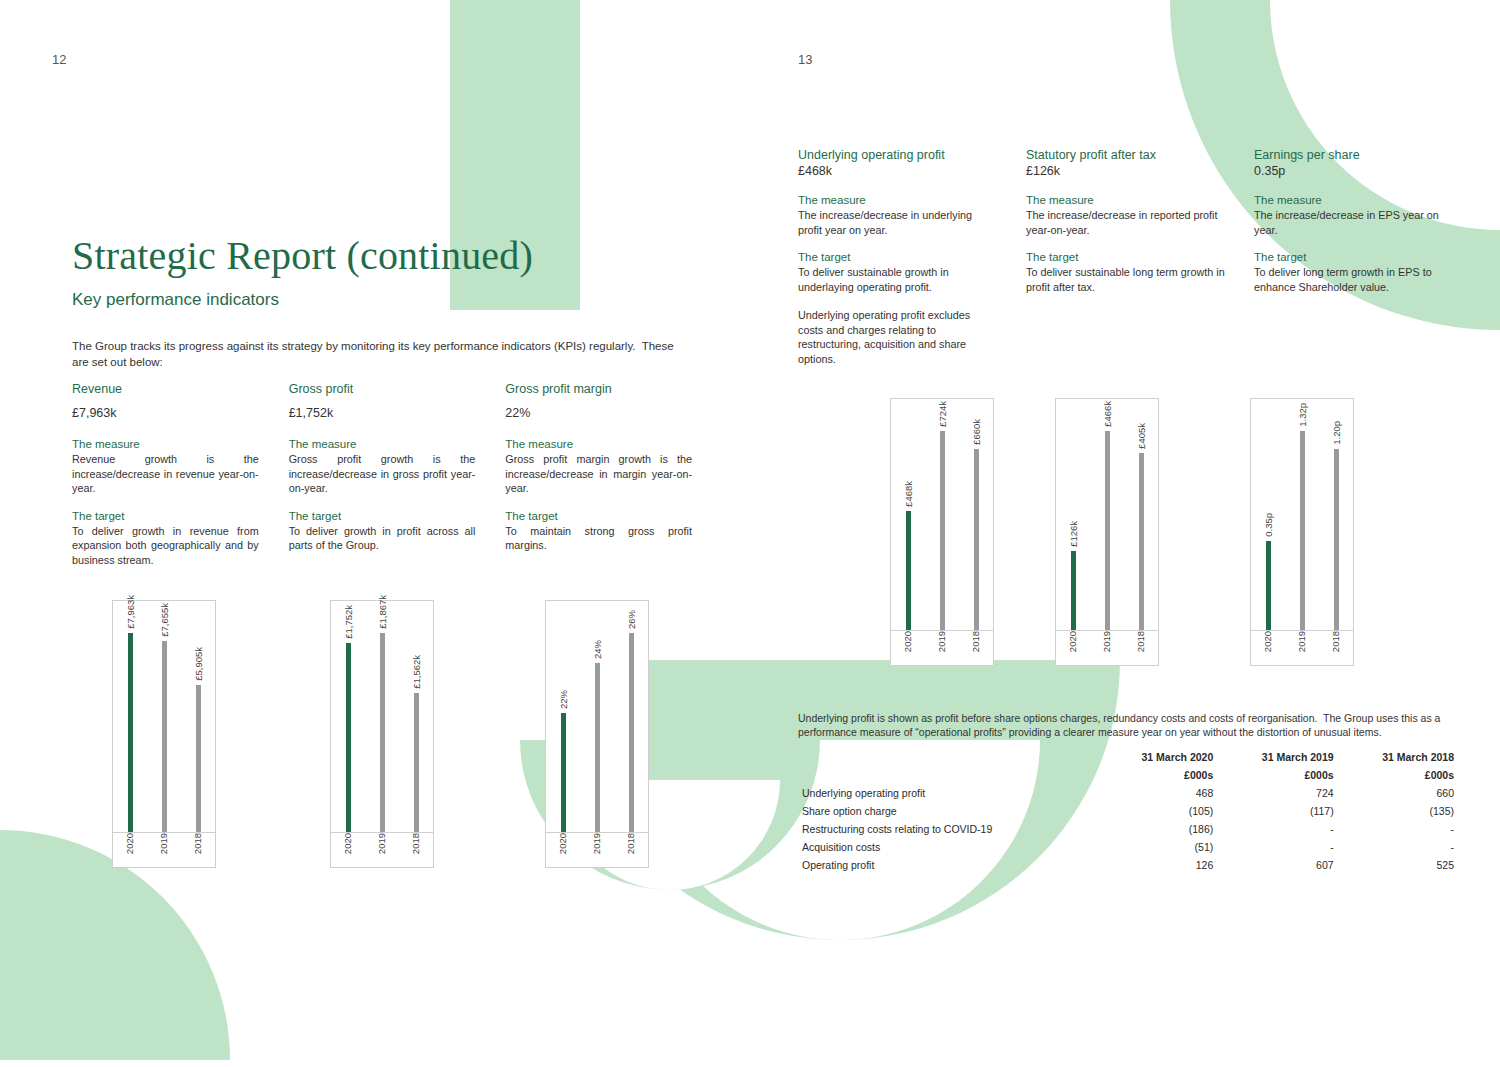12
Strategic Report (continued)
Key performance indicators
The Group tracks its progress against its strategy by monitoring its key performance indicators (KPIs) regularly. These are set out below:
Revenue
£7,963k
The measure
Revenue growth is the increase/decrease in revenue year-on-year.
The target
To deliver growth in revenue from expansion both geographically and by business stream.
Gross profit
£1,752k
The measure
Gross profit growth is the increase/decrease in gross profit year-on-year.
The target
To deliver growth in profit across all parts of the Group.
Gross profit margin
22%
The measure
Gross profit margin growth is the increase/decrease in margin year-on-year.
The target
To maintain strong gross profit margins.
£7,963k
£7,655k
£5,905k
202020192018
£1,752k
£1,867k
£1,562k
202020192018
22%
24%
26%
202020192018
13
Underlying operating profit
£468k
The measure
The increase/decrease in underlying profit year on year.
The target
To deliver sustainable growth in underlaying operating profit.
Underlying operating profit excludes costs and charges relating to restructuring, acquisition and share options.
Statutory profit after tax
£126k
The measure
The increase/decrease in reported profit year-on-year.
The target
To deliver sustainable long term growth in profit after tax.
Earnings per share
0.35p
The measure
The increase/decrease in EPS year on year.
The target
To deliver long term growth in EPS to enhance Shareholder value.
£468k
£724k
£660k
202020192018
£126k
£466k
£405k
202020192018
0.35p
1.32p
1.20p
202020192018
Underlying profit is shown as profit before share options charges, redundancy costs and costs of reorganisation. The Group uses this as a performance measure of “operational profits” providing a clearer measure year on year without the distortion of unusual items.
| | 31 March 2020 | 31 March 2019 | 31 March 2018 |
| --- | --- | --- | --- |
| | £000s | £000s | £000s |
| Underlying operating profit | 468 | 724 | 660 |
| Share option charge | (105) | (117) | (135) |
| Restructuring costs relating to COVID-19 | (186) | - | - |
| Acquisition costs | (51) | - | - |
| Operating profit | 126 | 607 | 525 |